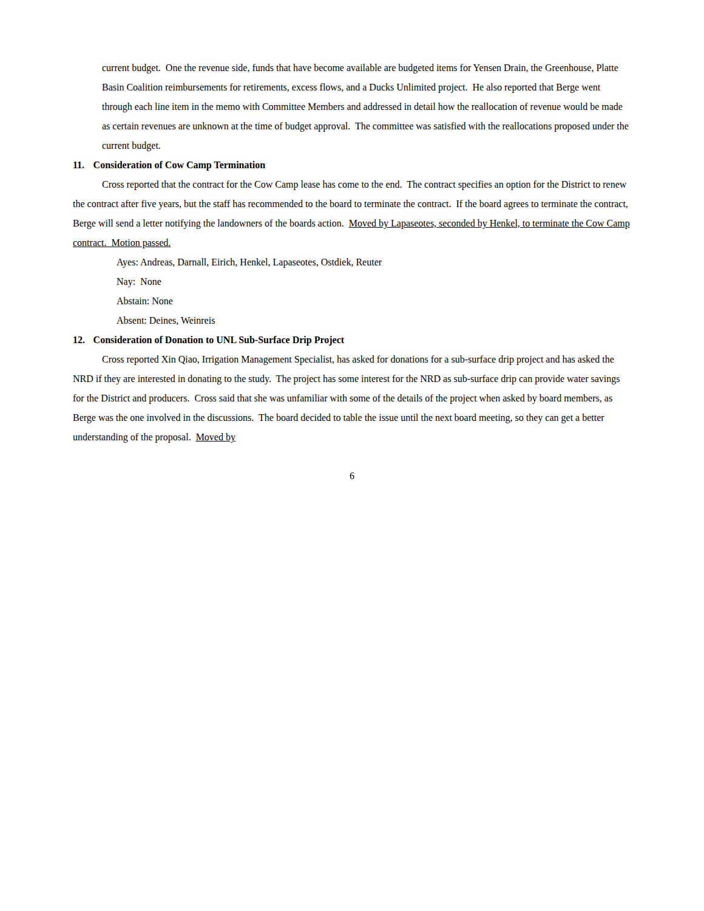current budget. One the revenue side, funds that have become available are budgeted items for Yensen Drain, the Greenhouse, Platte Basin Coalition reimbursements for retirements, excess flows, and a Ducks Unlimited project. He also reported that Berge went through each line item in the memo with Committee Members and addressed in detail how the reallocation of revenue would be made as certain revenues are unknown at the time of budget approval. The committee was satisfied with the reallocations proposed under the current budget.
11. Consideration of Cow Camp Termination
Cross reported that the contract for the Cow Camp lease has come to the end. The contract specifies an option for the District to renew the contract after five years, but the staff has recommended to the board to terminate the contract. If the board agrees to terminate the contract, Berge will send a letter notifying the landowners of the boards action. Moved by Lapaseotes, seconded by Henkel, to terminate the Cow Camp contract. Motion passed.
Ayes: Andreas, Darnall, Eirich, Henkel, Lapaseotes, Ostdiek, Reuter
Nay: None
Abstain: None
Absent: Deines, Weinreis
12. Consideration of Donation to UNL Sub-Surface Drip Project
Cross reported Xin Qiao, Irrigation Management Specialist, has asked for donations for a sub-surface drip project and has asked the NRD if they are interested in donating to the study. The project has some interest for the NRD as sub-surface drip can provide water savings for the District and producers. Cross said that she was unfamiliar with some of the details of the project when asked by board members, as Berge was the one involved in the discussions. The board decided to table the issue until the next board meeting, so they can get a better understanding of the proposal. Moved by
6